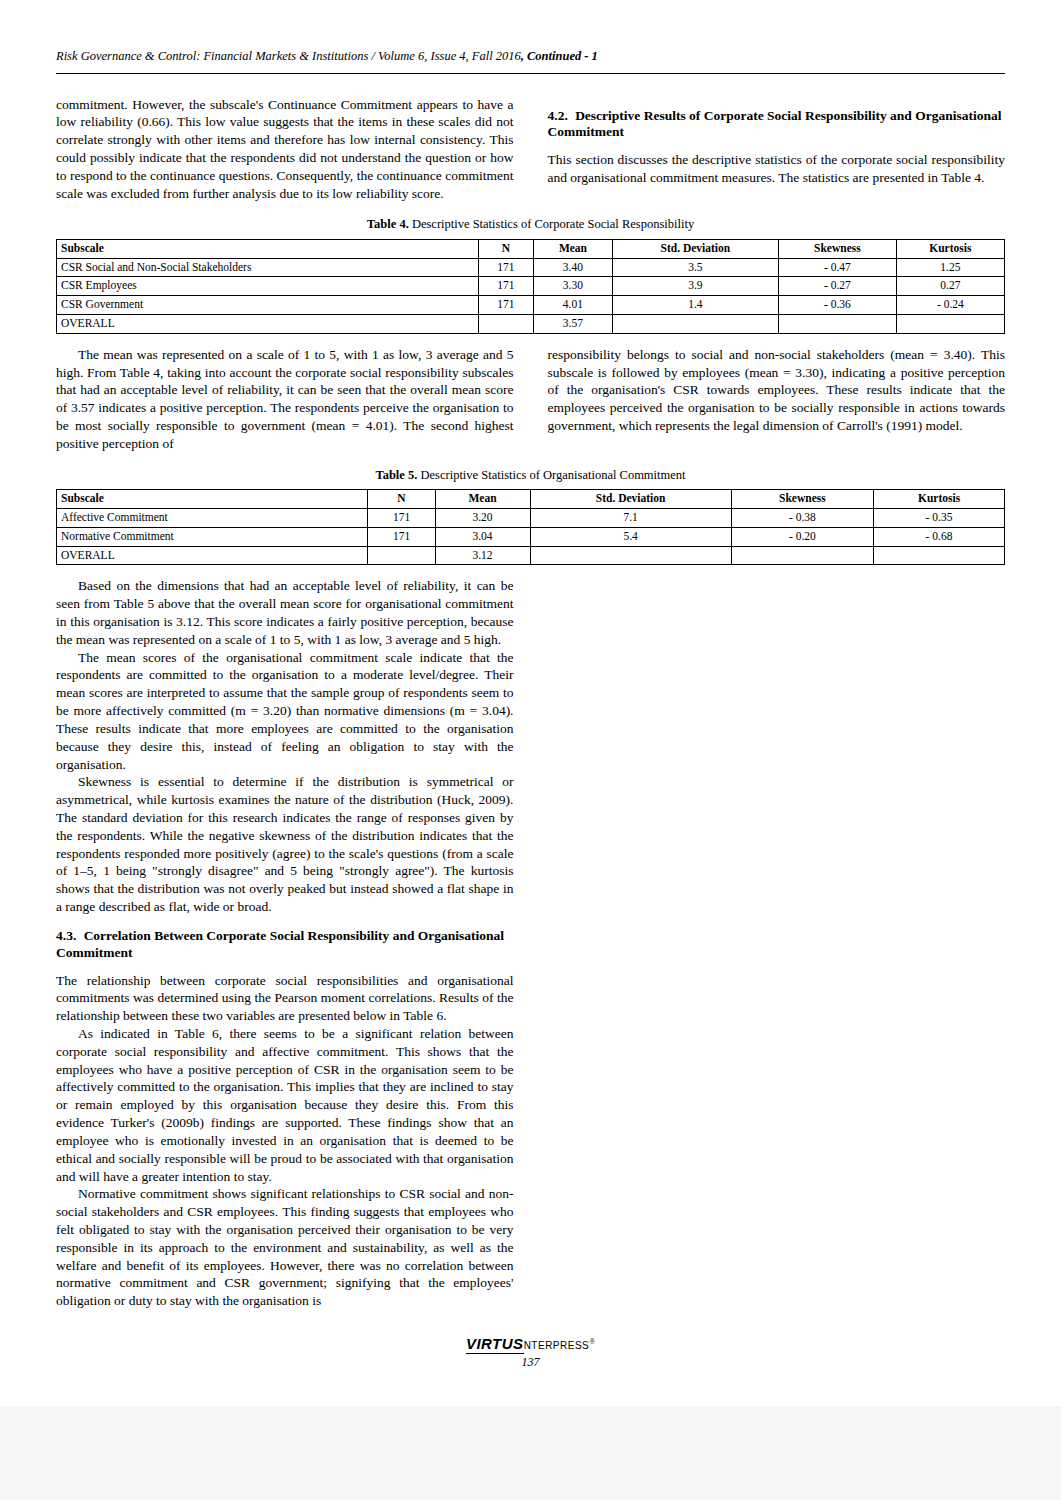Risk Governance & Control: Financial Markets & Institutions / Volume 6, Issue 4, Fall 2016, Continued - 1
commitment. However, the subscale's Continuance Commitment appears to have a low reliability (0.66). This low value suggests that the items in these scales did not correlate strongly with other items and therefore has low internal consistency. This could possibly indicate that the respondents did not understand the question or how to respond to the continuance questions. Consequently, the continuance commitment scale was excluded from further analysis due to its low reliability score.
4.2. Descriptive Results of Corporate Social Responsibility and Organisational Commitment
This section discusses the descriptive statistics of the corporate social responsibility and organisational commitment measures. The statistics are presented in Table 4.
Table 4. Descriptive Statistics of Corporate Social Responsibility
| Subscale | N | Mean | Std. Deviation | Skewness | Kurtosis |
| --- | --- | --- | --- | --- | --- |
| CSR Social and Non-Social Stakeholders | 171 | 3.40 | 3.5 | - 0.47 | 1.25 |
| CSR Employees | 171 | 3.30 | 3.9 | - 0.27 | 0.27 |
| CSR Government | 171 | 4.01 | 1.4 | - 0.36 | - 0.24 |
| OVERALL | | 3.57 | | | |
The mean was represented on a scale of 1 to 5, with 1 as low, 3 average and 5 high. From Table 4, taking into account the corporate social responsibility subscales that had an acceptable level of reliability, it can be seen that the overall mean score of 3.57 indicates a positive perception. The respondents perceive the organisation to be most socially responsible to government (mean = 4.01). The second highest positive perception of
responsibility belongs to social and non-social stakeholders (mean = 3.40). This subscale is followed by employees (mean = 3.30), indicating a positive perception of the organisation's CSR towards employees. These results indicate that the employees perceived the organisation to be socially responsible in actions towards government, which represents the legal dimension of Carroll's (1991) model.
Table 5. Descriptive Statistics of Organisational Commitment
| Subscale | N | Mean | Std. Deviation | Skewness | Kurtosis |
| --- | --- | --- | --- | --- | --- |
| Affective Commitment | 171 | 3.20 | 7.1 | - 0.38 | - 0.35 |
| Normative Commitment | 171 | 3.04 | 5.4 | - 0.20 | - 0.68 |
| OVERALL | | 3.12 | | | |
Based on the dimensions that had an acceptable level of reliability, it can be seen from Table 5 above that the overall mean score for organisational commitment in this organisation is 3.12. This score indicates a fairly positive perception, because the mean was represented on a scale of 1 to 5, with 1 as low, 3 average and 5 high.
The mean scores of the organisational commitment scale indicate that the respondents are committed to the organisation to a moderate level/degree. Their mean scores are interpreted to assume that the sample group of respondents seem to be more affectively committed (m = 3.20) than normative dimensions (m = 3.04). These results indicate that more employees are committed to the organisation because they desire this, instead of feeling an obligation to stay with the organisation.
Skewness is essential to determine if the distribution is symmetrical or asymmetrical, while kurtosis examines the nature of the distribution (Huck, 2009). The standard deviation for this research indicates the range of responses given by the respondents. While the negative skewness of the distribution indicates that the respondents responded more positively (agree) to the scale's questions (from a scale of 1–5, 1 being "strongly disagree" and 5 being "strongly agree"). The kurtosis shows that the distribution was not overly peaked but instead showed a flat shape in a range described as flat, wide or broad.
4.3. Correlation Between Corporate Social Responsibility and Organisational Commitment
The relationship between corporate social responsibilities and organisational commitments was determined using the Pearson moment correlations. Results of the relationship between these two variables are presented below in Table 6.
As indicated in Table 6, there seems to be a significant relation between corporate social responsibility and affective commitment. This shows that the employees who have a positive perception of CSR in the organisation seem to be affectively committed to the organisation. This implies that they are inclined to stay or remain employed by this organisation because they desire this. From this evidence Turker's (2009b) findings are supported. These findings show that an employee who is emotionally invested in an organisation that is deemed to be ethical and socially responsible will be proud to be associated with that organisation and will have a greater intention to stay.
Normative commitment shows significant relationships to CSR social and non-social stakeholders and CSR employees. This finding suggests that employees who felt obligated to stay with the organisation perceived their organisation to be very responsible in its approach to the environment and sustainability, as well as the welfare and benefit of its employees. However, there was no correlation between normative commitment and CSR government; signifying that the employees' obligation or duty to stay with the organisation is
VIRTUS NTERPRESS®
137